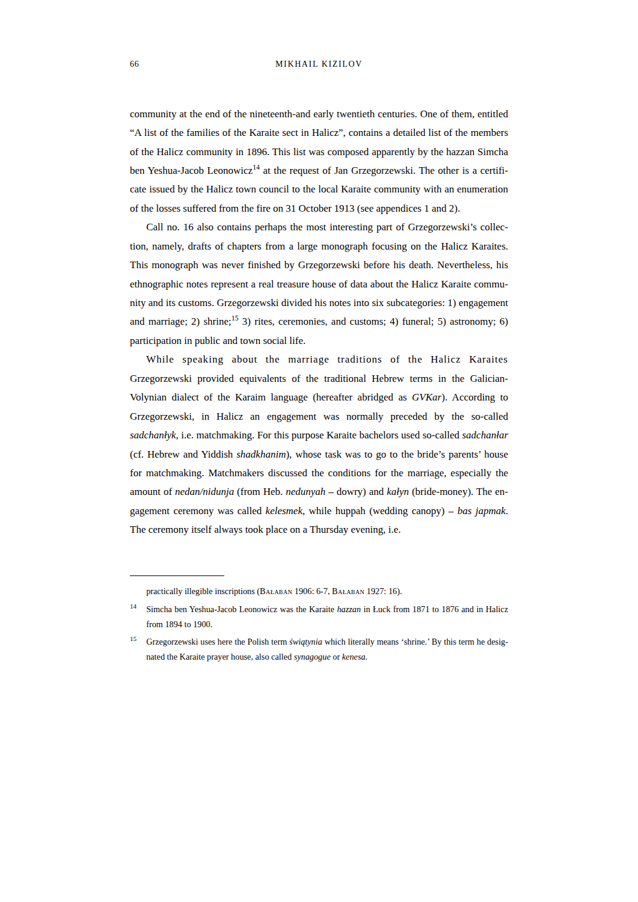66
Mikhail Kizilov
community at the end of the nineteenth-and early twentieth centuries. One of them, entitled “A list of the families of the Karaite sect in Halicz”, contains a detailed list of the members of the Halicz community in 1896. This list was composed apparently by the hazzan Simcha ben Yeshua-Jacob Leonowicz14 at the request of Jan Grzegorzewski. The other is a certificate issued by the Halicz town council to the local Karaite community with an enumeration of the losses suffered from the fire on 31 October 1913 (see appendices 1 and 2).
Call no. 16 also contains perhaps the most interesting part of Grzegorzewski’s collection, namely, drafts of chapters from a large monograph focusing on the Halicz Karaites. This monograph was never finished by Grzegorzewski before his death. Nevertheless, his ethnographic notes represent a real treasure house of data about the Halicz Karaite community and its customs. Grzegorzewski divided his notes into six subcategories: 1) engagement and marriage; 2) shrine;15 3) rites, ceremonies, and customs; 4) funeral; 5) astronomy; 6) participation in public and town social life.
While speaking about the marriage traditions of the Halicz Karaites Grzegorzewski provided equivalents of the traditional Hebrew terms in the Galician-Volynian dialect of the Karaim language (hereafter abridged as GVKar). According to Grzegorzewski, in Halicz an engagement was normally preceded by the so-called sadchanłyk, i.e. matchmaking. For this purpose Karaite bachelors used so-called sadchanłar (cf. Hebrew and Yiddish shadkhanim), whose task was to go to the bride’s parents’ house for matchmaking. Matchmakers discussed the conditions for the marriage, especially the amount of nedan/nidunja (from Heb. nedunyah – dowry) and kałyn (bride-money). The engagement ceremony was called kelesmek, while huppah (wedding canopy) – bas japmak. The ceremony itself always took place on a Thursday evening, i.e.
practically illegible inscriptions (Bałaban 1906: 6-7, Bałaban 1927: 16).
14
Simcha ben Yeshua-Jacob Leonowicz was the Karaite hazzan in Łuck from 1871 to 1876 and in Halicz from 1894 to 1900.
15
Grzegorzewski uses here the Polish term świątynia which literally means ‘shrine.’ By this term he designated the Karaite prayer house, also called synagogue or kenesa.